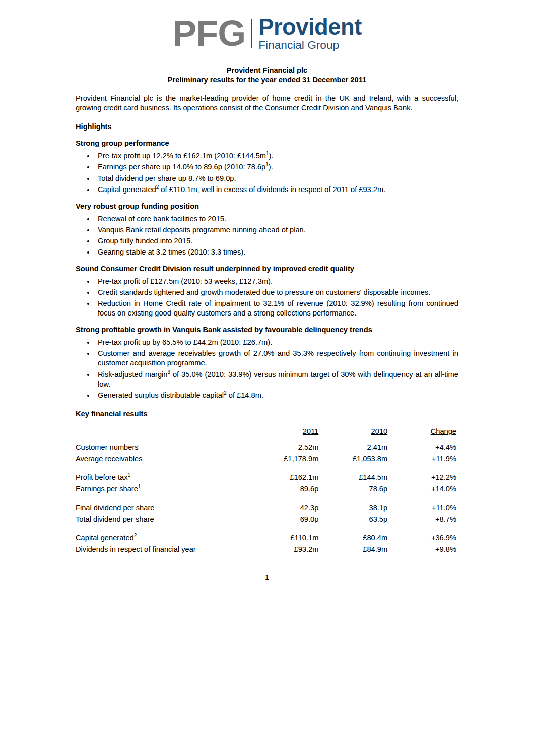PFG Provident Financial Group
Provident Financial plc
Preliminary results for the year ended 31 December 2011
Provident Financial plc is the market-leading provider of home credit in the UK and Ireland, with a successful, growing credit card business. Its operations consist of the Consumer Credit Division and Vanquis Bank.
Highlights
Strong group performance
Pre-tax profit up 12.2% to £162.1m (2010: £144.5m1).
Earnings per share up 14.0% to 89.6p (2010: 78.6p1).
Total dividend per share up 8.7% to 69.0p.
Capital generated2 of £110.1m, well in excess of dividends in respect of 2011 of £93.2m.
Very robust group funding position
Renewal of core bank facilities to 2015.
Vanquis Bank retail deposits programme running ahead of plan.
Group fully funded into 2015.
Gearing stable at 3.2 times (2010: 3.3 times).
Sound Consumer Credit Division result underpinned by improved credit quality
Pre-tax profit of £127.5m (2010: 53 weeks, £127.3m).
Credit standards tightened and growth moderated due to pressure on customers' disposable incomes.
Reduction in Home Credit rate of impairment to 32.1% of revenue (2010: 32.9%) resulting from continued focus on existing good-quality customers and a strong collections performance.
Strong profitable growth in Vanquis Bank assisted by favourable delinquency trends
Pre-tax profit up by 65.5% to £44.2m (2010: £26.7m).
Customer and average receivables growth of 27.0% and 35.3% respectively from continuing investment in customer acquisition programme.
Risk-adjusted margin3 of 35.0% (2010: 33.9%) versus minimum target of 30% with delinquency at an all-time low.
Generated surplus distributable capital2 of £14.8m.
Key financial results
| | 2011 | 2010 | Change |
| Customer numbers | 2.52m | 2.41m | +4.4% |
| Average receivables | £1,178.9m | £1,053.8m | +11.9% |
| Profit before tax 1 | £162.1m | £144.5m | +12.2% |
| Earnings per share 1 | 89.6p | 78.6p | +14.0% |
| Final dividend per share | 42.3p | 38.1p | +11.0% |
| Total dividend per share | 69.0p | 63.5p | +8.7% |
| Capital generated 2 | £110.1m | £80.4m | +36.9% |
| Dividends in respect of financial year | £93.2m | £84.9m | +9.8% |
1